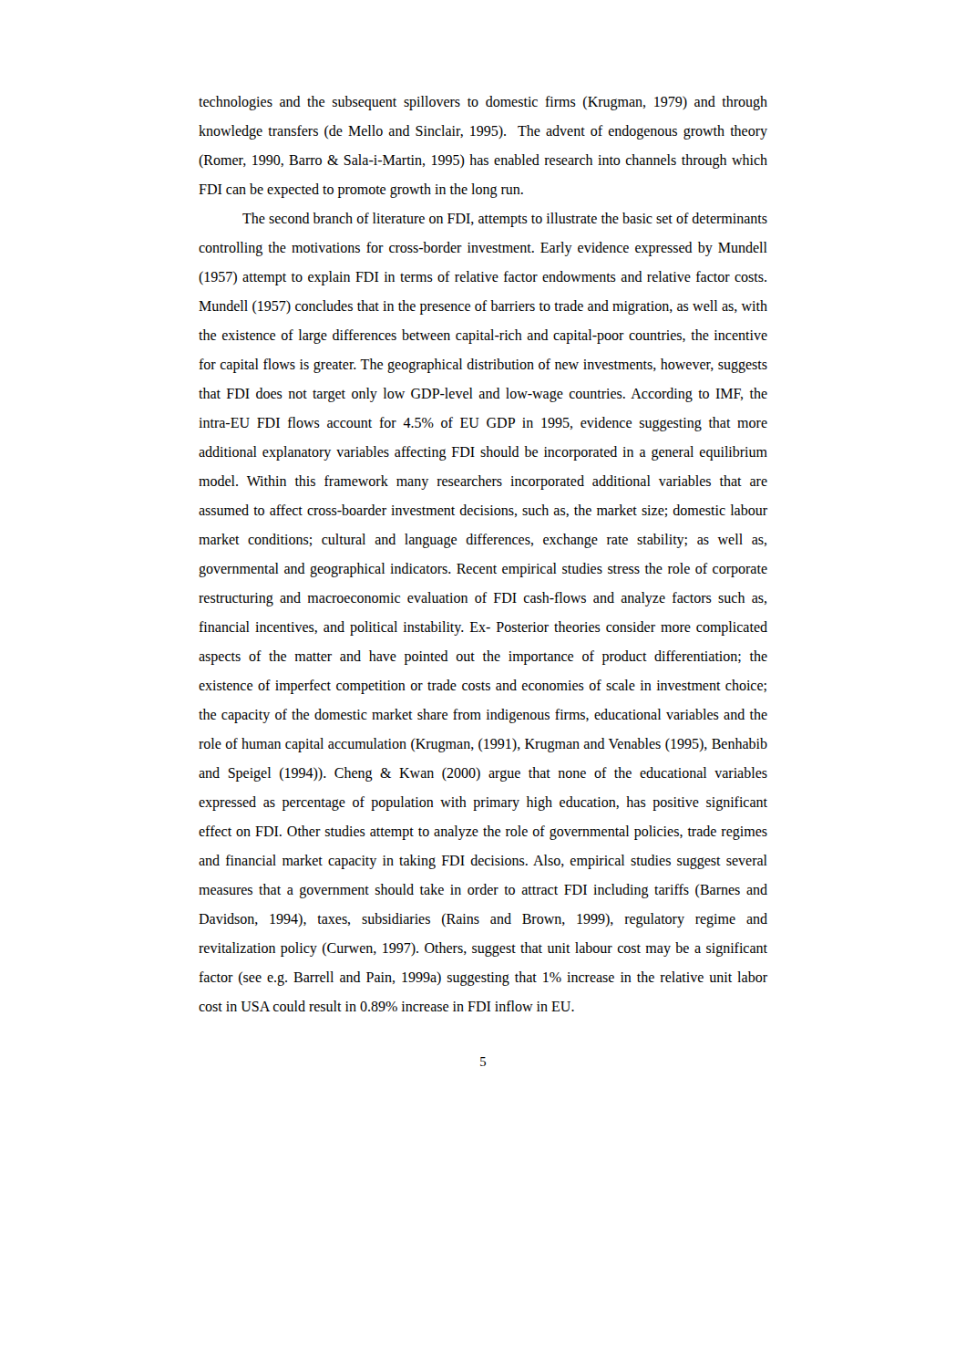technologies and the subsequent spillovers to domestic firms (Krugman, 1979) and through knowledge transfers (de Mello and Sinclair, 1995). The advent of endogenous growth theory (Romer, 1990, Barro & Sala-i-Martin, 1995) has enabled research into channels through which FDI can be expected to promote growth in the long run.
The second branch of literature on FDI, attempts to illustrate the basic set of determinants controlling the motivations for cross-border investment. Early evidence expressed by Mundell (1957) attempt to explain FDI in terms of relative factor endowments and relative factor costs. Mundell (1957) concludes that in the presence of barriers to trade and migration, as well as, with the existence of large differences between capital-rich and capital-poor countries, the incentive for capital flows is greater. The geographical distribution of new investments, however, suggests that FDI does not target only low GDP-level and low-wage countries. According to IMF, the intra-EU FDI flows account for 4.5% of EU GDP in 1995, evidence suggesting that more additional explanatory variables affecting FDI should be incorporated in a general equilibrium model. Within this framework many researchers incorporated additional variables that are assumed to affect cross-boarder investment decisions, such as, the market size; domestic labour market conditions; cultural and language differences, exchange rate stability; as well as, governmental and geographical indicators. Recent empirical studies stress the role of corporate restructuring and macroeconomic evaluation of FDI cash-flows and analyze factors such as, financial incentives, and political instability. Ex- Posterior theories consider more complicated aspects of the matter and have pointed out the importance of product differentiation; the existence of imperfect competition or trade costs and economies of scale in investment choice; the capacity of the domestic market share from indigenous firms, educational variables and the role of human capital accumulation (Krugman, (1991), Krugman and Venables (1995), Benhabib and Speigel (1994)). Cheng & Kwan (2000) argue that none of the educational variables expressed as percentage of population with primary high education, has positive significant effect on FDI. Other studies attempt to analyze the role of governmental policies, trade regimes and financial market capacity in taking FDI decisions. Also, empirical studies suggest several measures that a government should take in order to attract FDI including tariffs (Barnes and Davidson, 1994), taxes, subsidiaries (Rains and Brown, 1999), regulatory regime and revitalization policy (Curwen, 1997). Others, suggest that unit labour cost may be a significant factor (see e.g. Barrell and Pain, 1999a) suggesting that 1% increase in the relative unit labor cost in USA could result in 0.89% increase in FDI inflow in EU.
5